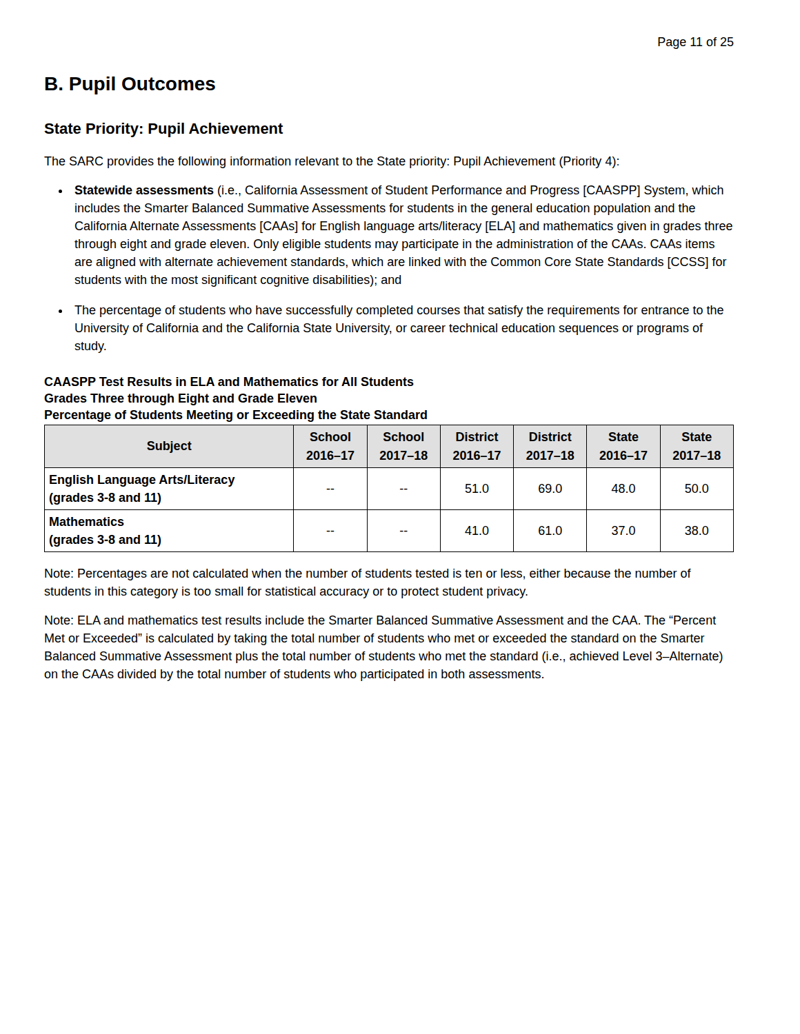Page 11 of 25
B. Pupil Outcomes
State Priority: Pupil Achievement
The SARC provides the following information relevant to the State priority: Pupil Achievement (Priority 4):
Statewide assessments (i.e., California Assessment of Student Performance and Progress [CAASPP] System, which includes the Smarter Balanced Summative Assessments for students in the general education population and the California Alternate Assessments [CAAs] for English language arts/literacy [ELA] and mathematics given in grades three through eight and grade eleven. Only eligible students may participate in the administration of the CAAs. CAAs items are aligned with alternate achievement standards, which are linked with the Common Core State Standards [CCSS] for students with the most significant cognitive disabilities); and
The percentage of students who have successfully completed courses that satisfy the requirements for entrance to the University of California and the California State University, or career technical education sequences or programs of study.
CAASPP Test Results in ELA and Mathematics for All Students
Grades Three through Eight and Grade Eleven
Percentage of Students Meeting or Exceeding the State Standard
| Subject | School 2016–17 | School 2017–18 | District 2016–17 | District 2017–18 | State 2016–17 | State 2017–18 |
| --- | --- | --- | --- | --- | --- | --- |
| English Language Arts/Literacy (grades 3-8 and 11) | -- | -- | 51.0 | 69.0 | 48.0 | 50.0 |
| Mathematics (grades 3-8 and 11) | -- | -- | 41.0 | 61.0 | 37.0 | 38.0 |
Note: Percentages are not calculated when the number of students tested is ten or less, either because the number of students in this category is too small for statistical accuracy or to protect student privacy.
Note: ELA and mathematics test results include the Smarter Balanced Summative Assessment and the CAA. The “Percent Met or Exceeded” is calculated by taking the total number of students who met or exceeded the standard on the Smarter Balanced Summative Assessment plus the total number of students who met the standard (i.e., achieved Level 3–Alternate) on the CAAs divided by the total number of students who participated in both assessments.